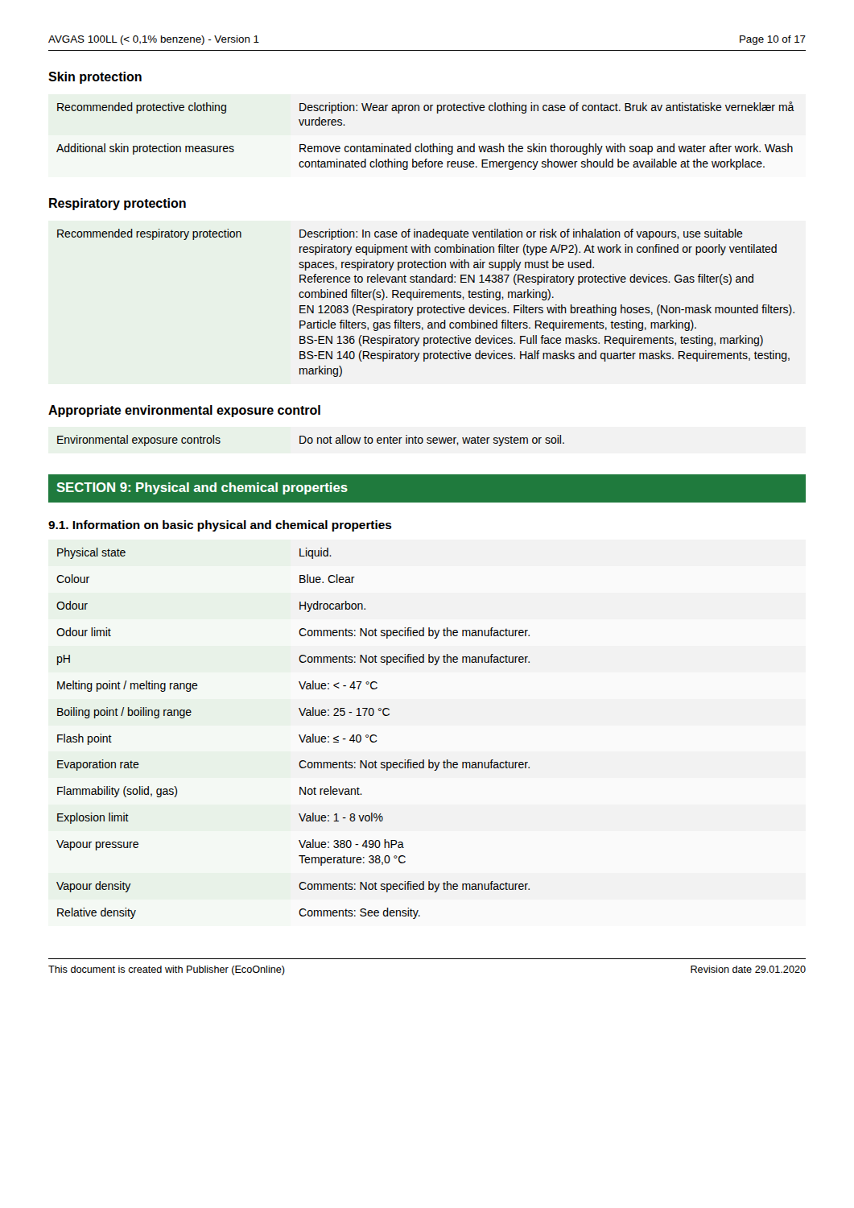AVGAS 100LL (< 0,1% benzene) - Version 1 Page 10 of 17
Skin protection
| Recommended protective clothing | Description: Wear apron or protective clothing in case of contact. Bruk av antistatiske verneklær må vurderes. |
| Additional skin protection measures | Remove contaminated clothing and wash the skin thoroughly with soap and water after work. Wash contaminated clothing before reuse. Emergency shower should be available at the workplace. |
Respiratory protection
| Recommended respiratory protection | Description: In case of inadequate ventilation or risk of inhalation of vapours, use suitable respiratory equipment with combination filter (type A/P2). At work in confined or poorly ventilated spaces, respiratory protection with air supply must be used. Reference to relevant standard: EN 14387 (Respiratory protective devices. Gas filter(s) and combined filter(s). Requirements, testing, marking). EN 12083 (Respiratory protective devices. Filters with breathing hoses, (Non-mask mounted filters). Particle filters, gas filters, and combined filters. Requirements, testing, marking). BS-EN 136 (Respiratory protective devices. Full face masks. Requirements, testing, marking) BS-EN 140 (Respiratory protective devices. Half masks and quarter masks. Requirements, testing, marking) |
Appropriate environmental exposure control
| Environmental exposure controls | Do not allow to enter into sewer, water system or soil. |
SECTION 9: Physical and chemical properties
9.1. Information on basic physical and chemical properties
| Physical state | Liquid. |
| Colour | Blue. Clear |
| Odour | Hydrocarbon. |
| Odour limit | Comments: Not specified by the manufacturer. |
| pH | Comments: Not specified by the manufacturer. |
| Melting point / melting range | Value: < - 47 °C |
| Boiling point / boiling range | Value: 25 - 170 °C |
| Flash point | Value: ≤ - 40 °C |
| Evaporation rate | Comments: Not specified by the manufacturer. |
| Flammability (solid, gas) | Not relevant. |
| Explosion limit | Value: 1 - 8 vol% |
| Vapour pressure | Value: 380 - 490 hPa Temperature: 38,0 °C |
| Vapour density | Comments: Not specified by the manufacturer. |
| Relative density | Comments: See density. |
This document is created with Publisher (EcoOnline) Revision date 29.01.2020